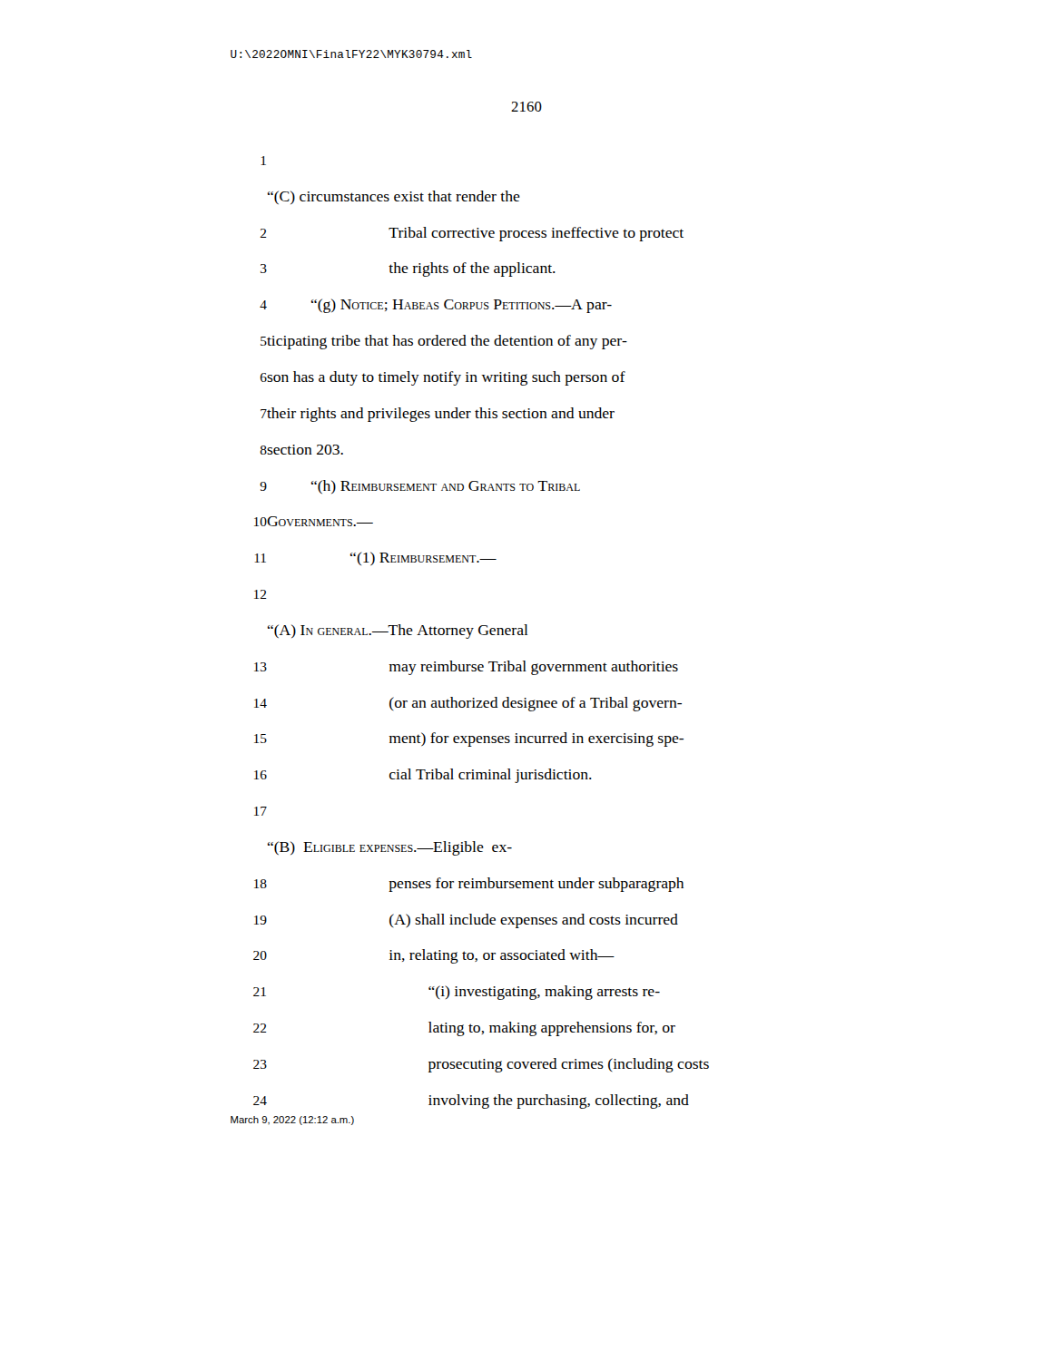U:\2022OMNI\FinalFY22\MYK30794.xml
2160
| 1 | “(C) circumstances exist that render the |
| 2 | Tribal corrective process ineffective to protect |
| 3 | the rights of the applicant. |
| 4 | “(g) Notice; Habeas Corpus Petitions. —A par- |
| 5 | ticipating tribe that has ordered the detention of any per- |
| 6 | son has a duty to timely notify in writing such person of |
| 7 | their rights and privileges under this section and under |
| 8 | section 203. |
| 9 | “(h) Reimbursement and Grants to Tribal |
| 10 | Governments. — |
| 11 | “(1) Reimbursement. — |
| 12 | “(A) In general. —The Attorney General |
| 13 | may reimburse Tribal government authorities |
| 14 | (or an authorized designee of a Tribal govern- |
| 15 | ment) for expenses incurred in exercising spe- |
| 16 | cial Tribal criminal jurisdiction. |
| 17 | “(B) Eligible expenses. —Eligible ex- |
| 18 | penses for reimbursement under subparagraph |
| 19 | (A) shall include expenses and costs incurred |
| 20 | in, relating to, or associated with— |
| 21 | “(i) investigating, making arrests re- |
| 22 | lating to, making apprehensions for, or |
| 23 | prosecuting covered crimes (including costs |
| 24 | involving the purchasing, collecting, and |
March 9, 2022 (12:12 a.m.)